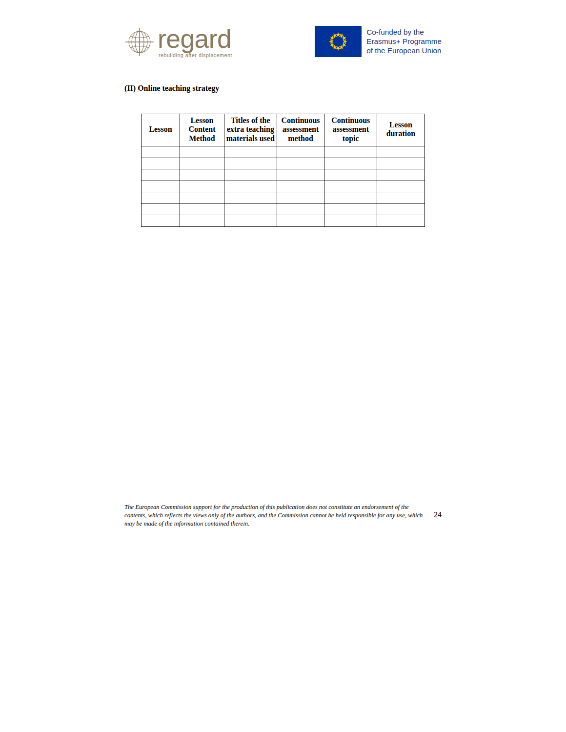regard
rebuilding after displacement
Co-funded by the
Erasmus+ Programme
of the European Union
(II) Online teaching strategy
| Lesson | Lesson Content Method | Titles of the extra teaching materials used | Continuous assessment method | Continuous assessment topic | Lesson duration |
| --- | --- | --- | --- | --- | --- |
The European Commission support for the production of this publication does not constitute an endorsement of the contents, which reflects the views only of the authors, and the Commission cannot be held responsible for any use, which may be made of the information contained therein.
24